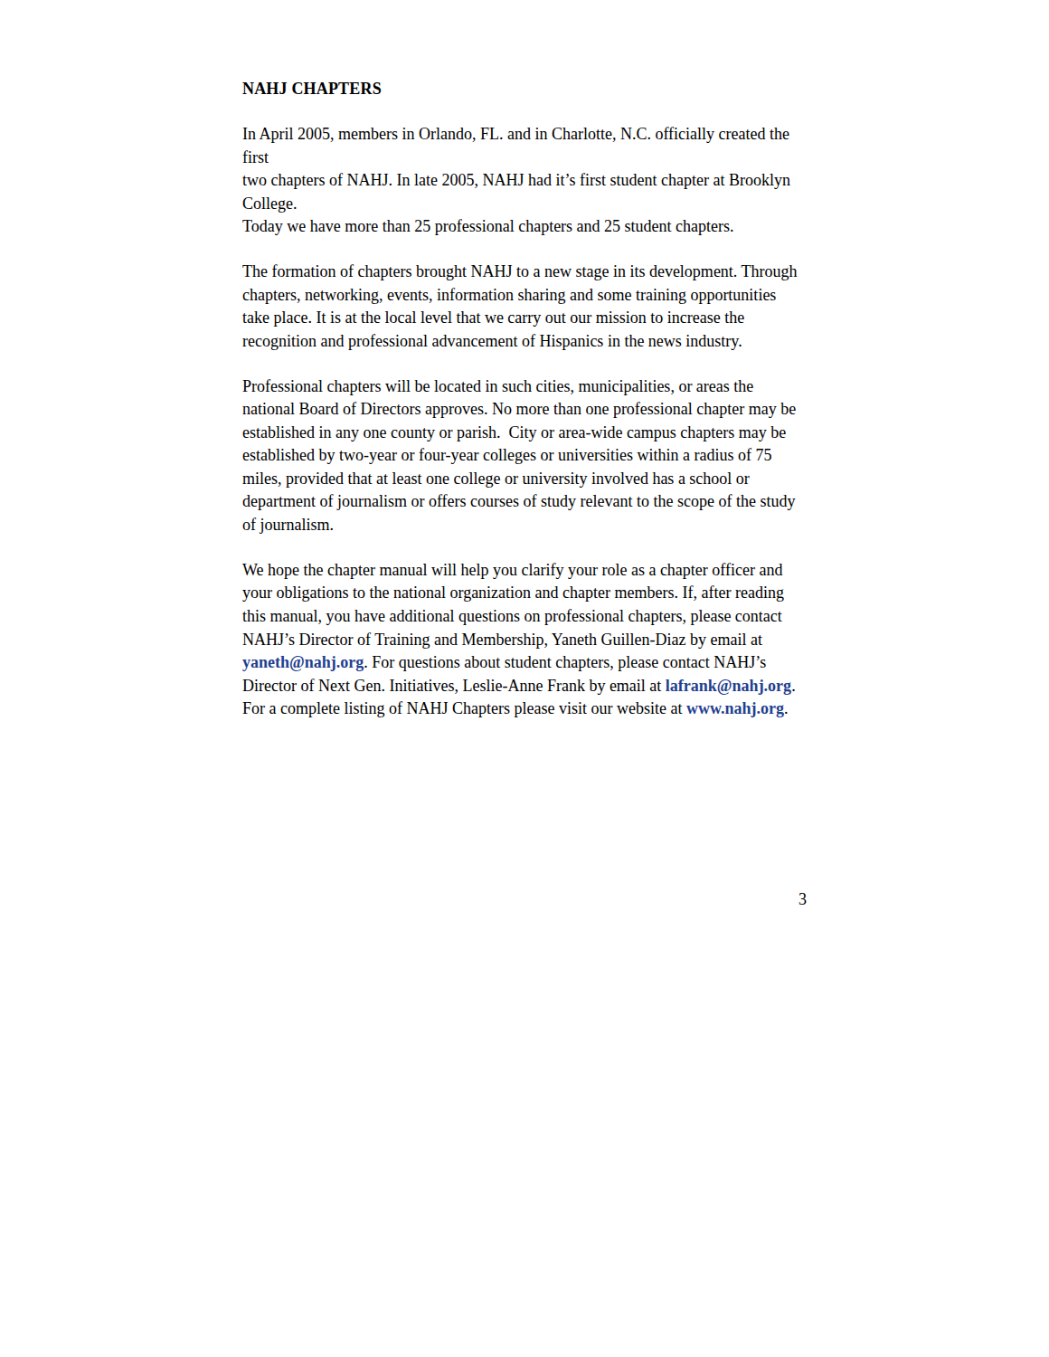NAHJ CHAPTERS
In April 2005, members in Orlando, FL. and in Charlotte, N.C. officially created the first
two chapters of NAHJ. In late 2005, NAHJ had it’s first student chapter at Brooklyn College.
Today we have more than 25 professional chapters and 25 student chapters.
The formation of chapters brought NAHJ to a new stage in its development. Through chapters, networking, events, information sharing and some training opportunities take place. It is at the local level that we carry out our mission to increase the recognition and professional advancement of Hispanics in the news industry.
Professional chapters will be located in such cities, municipalities, or areas the national Board of Directors approves. No more than one professional chapter may be established in any one county or parish. City or area-wide campus chapters may be established by two-year or four-year colleges or universities within a radius of 75 miles, provided that at least one college or university involved has a school or department of journalism or offers courses of study relevant to the scope of the study of journalism.
We hope the chapter manual will help you clarify your role as a chapter officer and your obligations to the national organization and chapter members. If, after reading this manual, you have additional questions on professional chapters, please contact NAHJ’s Director of Training and Membership, Yaneth Guillen-Diaz by email at yaneth@nahj.org. For questions about student chapters, please contact NAHJ’s Director of Next Gen. Initiatives, Leslie-Anne Frank by email at lafrank@nahj.org. For a complete listing of NAHJ Chapters please visit our website at www.nahj.org.
3